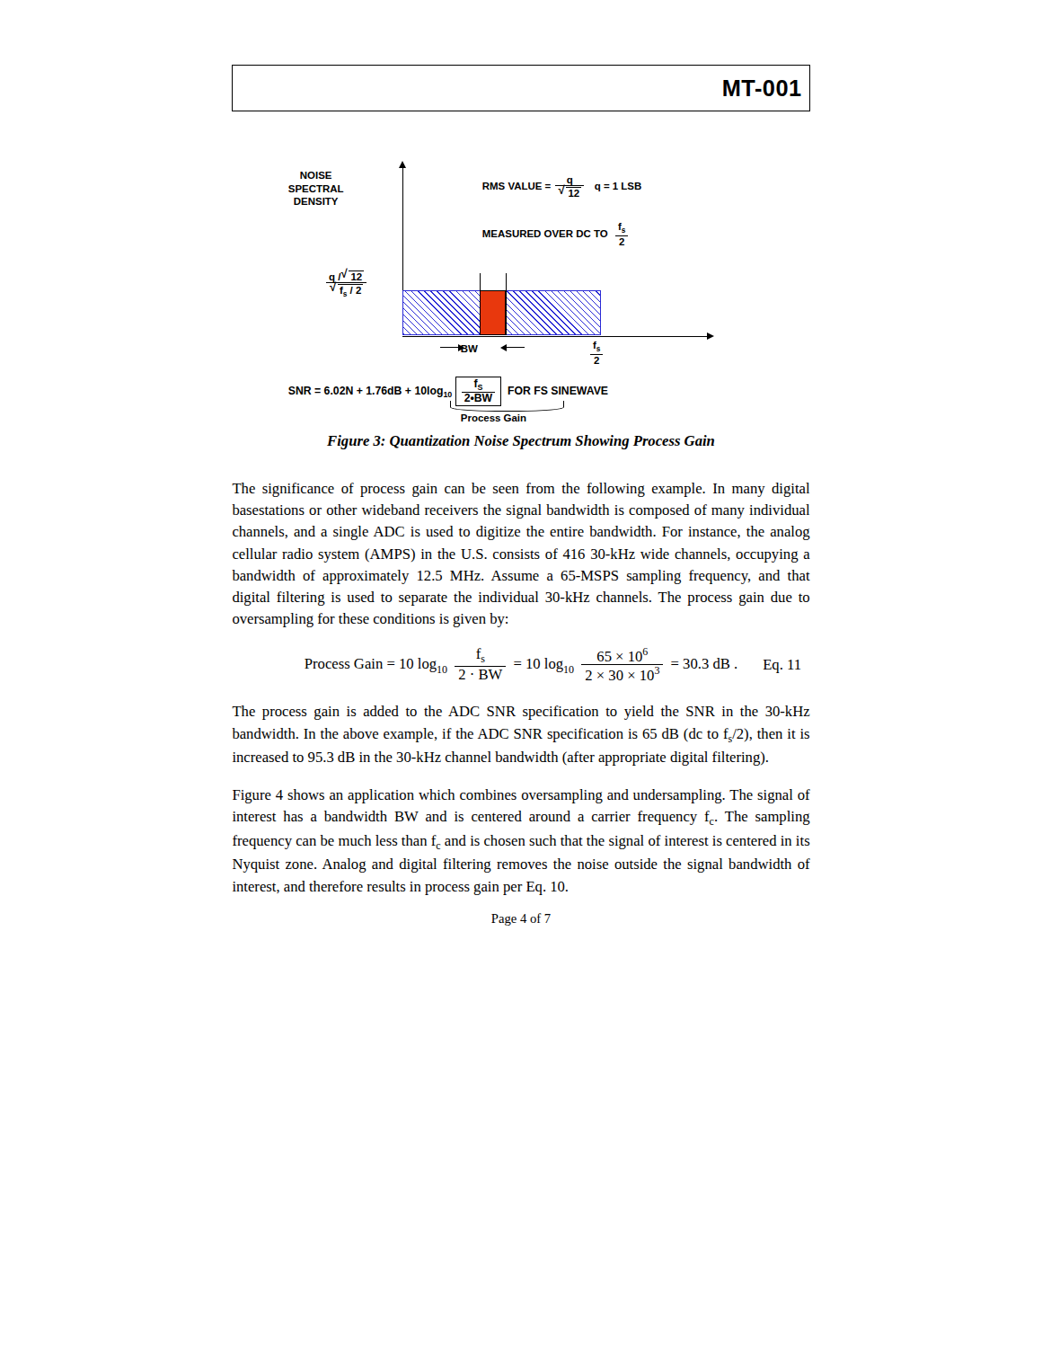MT-001
NOISE
SPECTRAL
DENSITY
RMS VALUE = q 12 q = 1 LSB
MEASURED OVER DC TO fs 2
q /12 fs / 2
BW
fs 2
SNR = 6.02N + 1.76dB + 10log10 fS 2•BW FOR FS SINEWAVE
Process Gain
Figure 3: Quantization Noise Spectrum Showing Process Gain
The significance of process gain can be seen from the following example. In many digital basestations or other wideband receivers the signal bandwidth is composed of many individual channels, and a single ADC is used to digitize the entire bandwidth. For instance, the analog cellular radio system (AMPS) in the U.S. consists of 416 30-kHz wide channels, occupying a bandwidth of approximately 12.5 MHz. Assume a 65-MSPS sampling frequency, and that digital filtering is used to separate the individual 30-kHz channels. The process gain due to oversampling for these conditions is given by:
Process Gain = 10 log10 fs 2 · BW = 10 log10 65 × 106 2 × 30 × 103 = 30.3 dB . Eq. 11
The process gain is added to the ADC SNR specification to yield the SNR in the 30-kHz bandwidth. In the above example, if the ADC SNR specification is 65 dB (dc to fs/2), then it is increased to 95.3 dB in the 30-kHz channel bandwidth (after appropriate digital filtering).
Figure 4 shows an application which combines oversampling and undersampling. The signal of interest has a bandwidth BW and is centered around a carrier frequency fc. The sampling frequency can be much less than fc and is chosen such that the signal of interest is centered in its Nyquist zone. Analog and digital filtering removes the noise outside the signal bandwidth of interest, and therefore results in process gain per Eq. 10.
Page 4 of 7